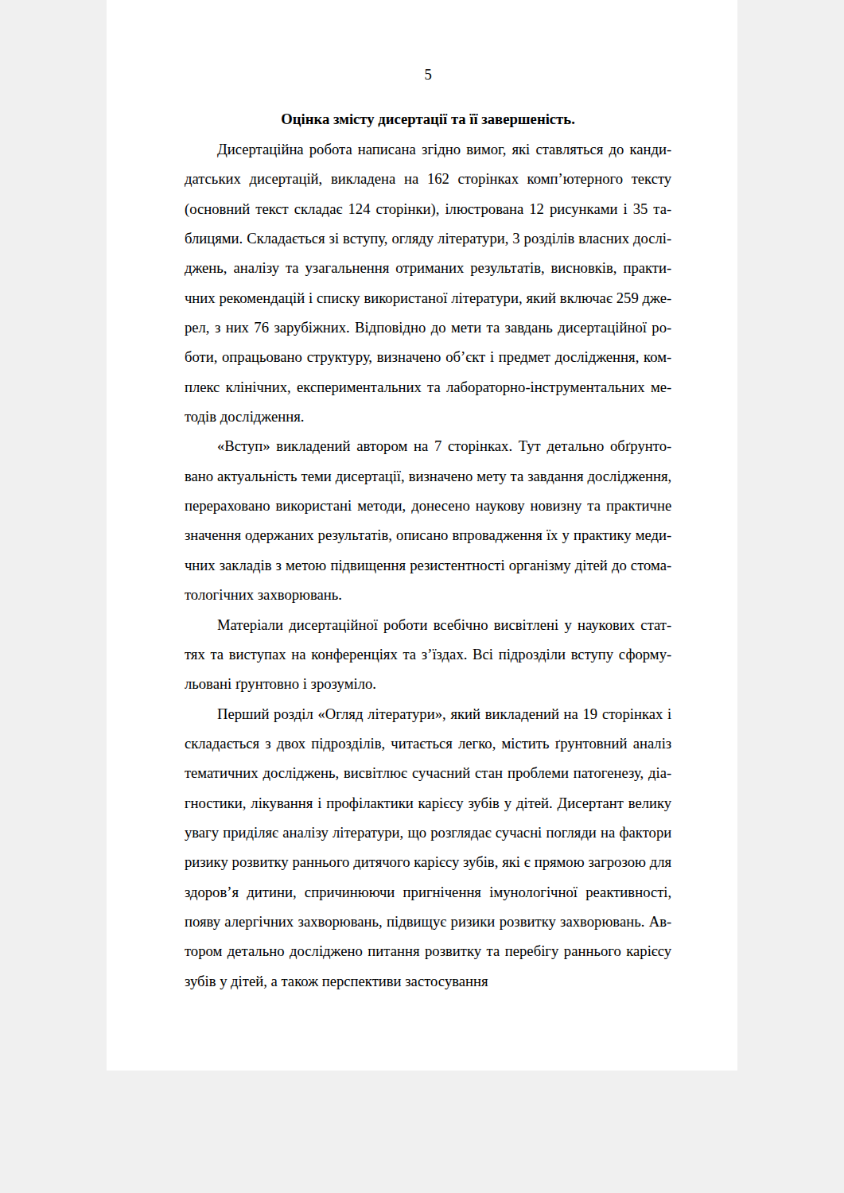5
Оцінка змісту дисертації та її завершеність.
Дисертаційна робота написана згідно вимог, які ставляться до кандидатських дисертацій, викладена на 162 сторінках комп’ютерного тексту (основний текст складає 124 сторінки), ілюстрована 12 рисунками і 35 таблицями. Складається зі вступу, огляду літератури, 3 розділів власних досліджень, аналізу та узагальнення отриманих результатів, висновків, практичних рекомендацій і списку використаної літератури, який включає 259 джерел, з них 76 зарубіжних. Відповідно до мети та завдань дисертаційної роботи, опрацьовано структуру, визначено об’єкт і предмет дослідження, комплекс клінічних, експериментальних та лабораторно-інструментальних методів дослідження.
«Вступ» викладений автором на 7 сторінках. Тут детально обґрунтовано актуальність теми дисертації, визначено мету та завдання дослідження, перераховано використані методи, донесено наукову новизну та практичне значення одержаних результатів, описано впровадження їх у практику медичних закладів з метою підвищення резистентності організму дітей до стоматологічних захворювань.
Матеріали дисертаційної роботи всебічно висвітлені у наукових статтях та виступах на конференціях та з’їздах. Всі підрозділи вступу сформульовані ґрунтовно і зрозуміло.
Перший розділ «Огляд літератури», який викладений на 19 сторінках і складається з двох підрозділів, читається легко, містить ґрунтовний аналіз тематичних досліджень, висвітлює сучасний стан проблеми патогенезу, діагностики, лікування і профілактики карієсу зубів у дітей. Дисертант велику увагу приділяє аналізу літератури, що розглядає сучасні погляди на фактори ризику розвитку раннього дитячого карієсу зубів, які є прямою загрозою для здоров’я дитини, спричинюючи пригнічення імунологічної реактивності, появу алергічних захворювань, підвищує ризики розвитку захворювань. Автором детально досліджено питання розвитку та перебігу раннього карієсу зубів у дітей, а також перспективи застосування